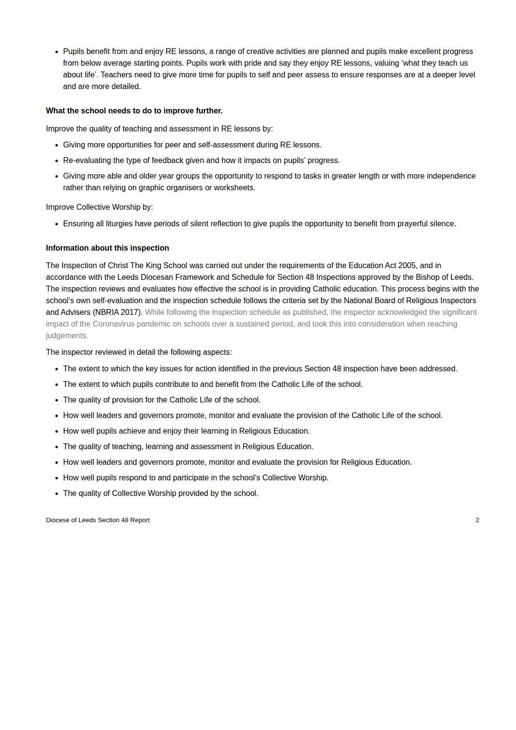Pupils benefit from and enjoy RE lessons, a range of creative activities are planned and pupils make excellent progress from below average starting points. Pupils work with pride and say they enjoy RE lessons, valuing ‘what they teach us about life’. Teachers need to give more time for pupils to self and peer assess to ensure responses are at a deeper level and are more detailed.
What the school needs to do to improve further.
Improve the quality of teaching and assessment in RE lessons by:
Giving more opportunities for peer and self-assessment during RE lessons.
Re-evaluating the type of feedback given and how it impacts on pupils’ progress.
Giving more able and older year groups the opportunity to respond to tasks in greater length or with more independence rather than relying on graphic organisers or worksheets.
Improve Collective Worship by:
Ensuring all liturgies have periods of silent reflection to give pupils the opportunity to benefit from prayerful silence.
Information about this inspection
The Inspection of Christ The King School was carried out under the requirements of the Education Act 2005, and in accordance with the Leeds Diocesan Framework and Schedule for Section 48 Inspections approved by the Bishop of Leeds. The inspection reviews and evaluates how effective the school is in providing Catholic education. This process begins with the school’s own self-evaluation and the inspection schedule follows the criteria set by the National Board of Religious Inspectors and Advisers (NBRIA 2017). While following the inspection schedule as published, the inspector acknowledged the significant impact of the Coronavirus pandemic on schools over a sustained period, and took this into consideration when reaching judgements.
The inspector reviewed in detail the following aspects:
The extent to which the key issues for action identified in the previous Section 48 inspection have been addressed.
The extent to which pupils contribute to and benefit from the Catholic Life of the school.
The quality of provision for the Catholic Life of the school.
How well leaders and governors promote, monitor and evaluate the provision of the Catholic Life of the school.
How well pupils achieve and enjoy their learning in Religious Education.
The quality of teaching, learning and assessment in Religious Education.
How well leaders and governors promote, monitor and evaluate the provision for Religious Education.
How well pupils respond to and participate in the school’s Collective Worship.
The quality of Collective Worship provided by the school.
Diocese of Leeds Section 48 Report 2